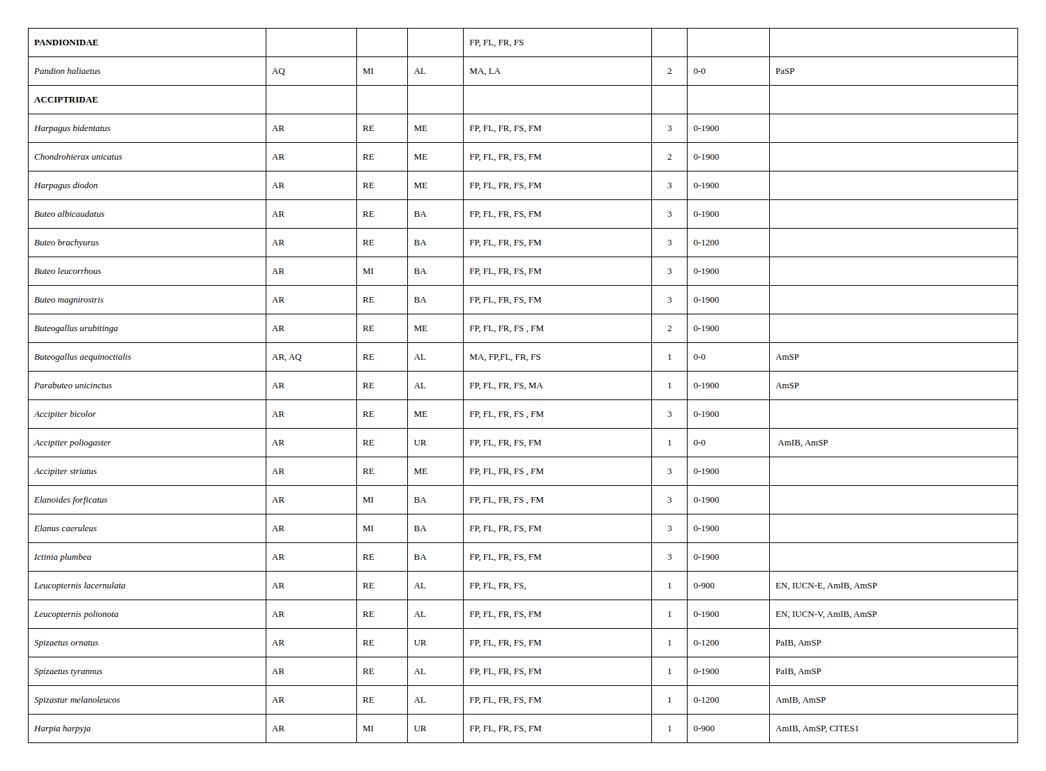| PANDIONIDAE | | | | FP, FL, FR, FS | | | |
| Pandion haliaetus | AQ | MI | AL | MA, LA | 2 | 0-0 | PaSP |
| ACCIPTRIDAE | | | | | | | |
| Harpagus bidentatus | AR | RE | ME | FP, FL, FR, FS, FM | 3 | 0-1900 | |
| Chondrohierax unicatus | AR | RE | ME | FP, FL, FR, FS, FM | 2 | 0-1900 | |
| Harpagus diodon | AR | RE | ME | FP, FL, FR, FS, FM | 3 | 0-1900 | |
| Buteo albicaudatus | AR | RE | BA | FP, FL, FR, FS, FM | 3 | 0-1900 | |
| Buteo brachyurus | AR | RE | BA | FP, FL, FR, FS, FM | 3 | 0-1200 | |
| Buteo leucorrhous | AR | MI | BA | FP, FL, FR, FS, FM | 3 | 0-1900 | |
| Buteo magnirostris | AR | RE | BA | FP, FL, FR, FS, FM | 3 | 0-1900 | |
| Buteogallus urubitinga | AR | RE | ME | FP, FL, FR, FS , FM | 2 | 0-1900 | |
| Buteogallus aequinoctialis | AR, AQ | RE | AL | MA, FP,FL, FR, FS | 1 | 0-0 | AmSP |
| Parabuteo unicinctus | AR | RE | AL | FP, FL, FR, FS, MA | 1 | 0-1900 | AmSP |
| Accipiter bicolor | AR | RE | ME | FP, FL, FR, FS , FM | 3 | 0-1900 | |
| Accipiter poliogaster | AR | RE | UR | FP, FL, FR, FS, FM | 1 | 0-0 | AmIB, AmSP |
| Accipiter striatus | AR | RE | ME | FP, FL, FR, FS , FM | 3 | 0-1900 | |
| Elanoides forficatus | AR | MI | BA | FP, FL, FR, FS , FM | 3 | 0-1900 | |
| Elanus caeruleus | AR | MI | BA | FP, FL, FR, FS, FM | 3 | 0-1900 | |
| Ictinia plumbea | AR | RE | BA | FP, FL, FR, FS, FM | 3 | 0-1900 | |
| Leucopternis lacernulata | AR | RE | AL | FP, FL, FR, FS, | 1 | 0-900 | EN, IUCN-E, AmIB, AmSP |
| Leucopternis polionota | AR | RE | AL | FP, FL, FR, FS, FM | 1 | 0-1900 | EN, IUCN-V, AmIB, AmSP |
| Spizaetus ornatus | AR | RE | UR | FP, FL, FR, FS, FM | 1 | 0-1200 | PaIB, AmSP |
| Spizaetus tyrannus | AR | RE | AL | FP, FL, FR, FS, FM | 1 | 0-1900 | PaIB, AmSP |
| Spizastur melanoleucos | AR | RE | AL | FP, FL, FR, FS, FM | 1 | 0-1200 | AmIB, AmSP |
| Harpia harpyja | AR | MI | UR | FP, FL, FR, FS, FM | 1 | 0-900 | AmIB, AmSP, CITES1 |